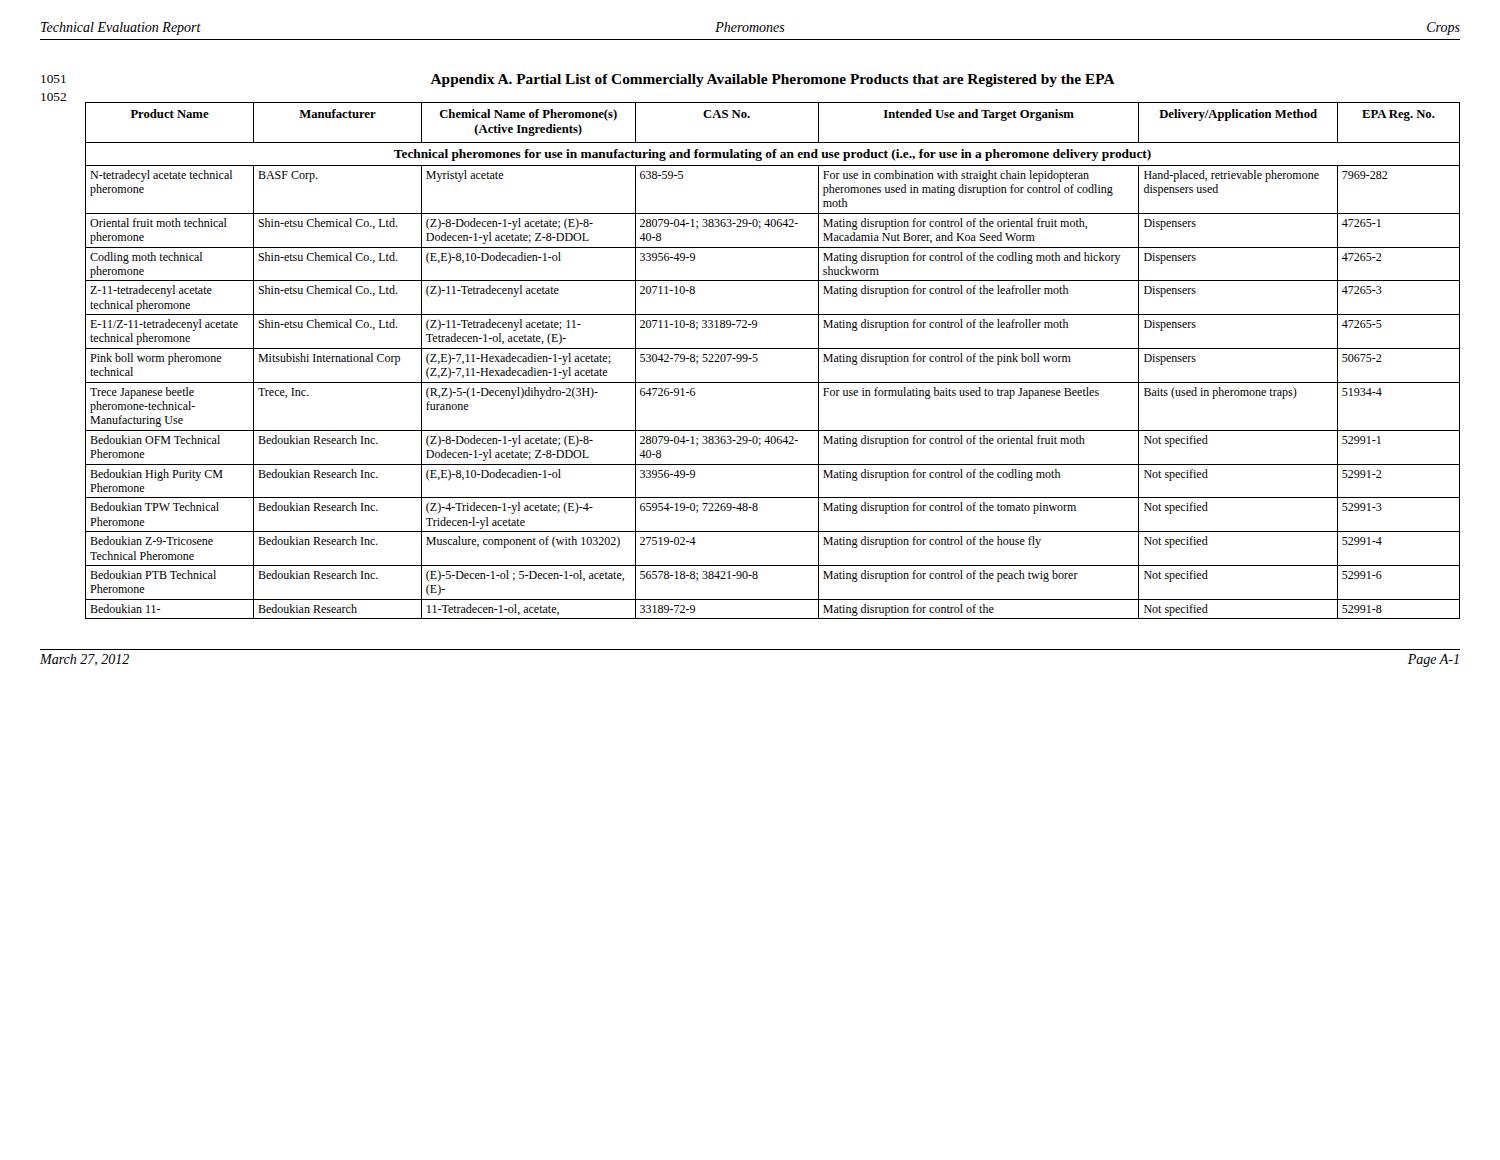Technical Evaluation Report
Pheromones
Crops
1051
1052
Appendix A. Partial List of Commercially Available Pheromone Products that are Registered by the EPA
| Product Name | Manufacturer | Chemical Name of Pheromone(s) (Active Ingredients) | CAS No. | Intended Use and Target Organism | Delivery/Application Method | EPA Reg. No. |
| --- | --- | --- | --- | --- | --- | --- |
| Technical pheromones for use in manufacturing and formulating of an end use product (i.e., for use in a pheromone delivery product) |
| N-tetradecyl acetate technical pheromone | BASF Corp. | Myristyl acetate | 638-59-5 | For use in combination with straight chain lepidopteran pheromones used in mating disruption for control of codling moth | Hand-placed, retrievable pheromone dispensers used | 7969-282 |
| Oriental fruit moth technical pheromone | Shin-etsu Chemical Co., Ltd. | (Z)-8-Dodecen-1-yl acetate; (E)-8-Dodecen-1-yl acetate; Z-8-DDOL | 28079-04-1; 38363-29-0; 40642-40-8 | Mating disruption for control of the oriental fruit moth, Macadamia Nut Borer, and Koa Seed Worm | Dispensers | 47265-1 |
| Codling moth technical pheromone | Shin-etsu Chemical Co., Ltd. | (E,E)-8,10-Dodecadien-1-ol | 33956-49-9 | Mating disruption for control of the codling moth and hickory shuckworm | Dispensers | 47265-2 |
| Z-11-tetradecenyl acetate technical pheromone | Shin-etsu Chemical Co., Ltd. | (Z)-11-Tetradecenyl acetate | 20711-10-8 | Mating disruption for control of the leafroller moth | Dispensers | 47265-3 |
| E-11/Z-11-tetradecenyl acetate technical pheromone | Shin-etsu Chemical Co., Ltd. | (Z)-11-Tetradecenyl acetate; 11-Tetradecen-1-ol, acetate, (E)- | 20711-10-8; 33189-72-9 | Mating disruption for control of the leafroller moth | Dispensers | 47265-5 |
| Pink boll worm pheromone technical | Mitsubishi International Corp | (Z,E)-7,11-Hexadecadien-1-yl acetate; (Z,Z)-7,11-Hexadecadien-1-yl acetate | 53042-79-8; 52207-99-5 | Mating disruption for control of the pink boll worm | Dispensers | 50675-2 |
| Trece Japanese beetle pheromone-technical-Manufacturing Use | Trece, Inc. | (R,Z)-5-(1-Decenyl)dihydro-2(3H)-furanone | 64726-91-6 | For use in formulating baits used to trap Japanese Beetles | Baits (used in pheromone traps) | 51934-4 |
| Bedoukian OFM Technical Pheromone | Bedoukian Research Inc. | (Z)-8-Dodecen-1-yl acetate; (E)-8-Dodecen-1-yl acetate; Z-8-DDOL | 28079-04-1; 38363-29-0; 40642-40-8 | Mating disruption for control of the oriental fruit moth | Not specified | 52991-1 |
| Bedoukian High Purity CM Pheromone | Bedoukian Research Inc. | (E,E)-8,10-Dodecadien-1-ol | 33956-49-9 | Mating disruption for control of the codling moth | Not specified | 52991-2 |
| Bedoukian TPW Technical Pheromone | Bedoukian Research Inc. | (Z)-4-Tridecen-1-yl acetate; (E)-4-Tridecen-l-yl acetate | 65954-19-0; 72269-48-8 | Mating disruption for control of the tomato pinworm | Not specified | 52991-3 |
| Bedoukian Z-9-Tricosene Technical Pheromone | Bedoukian Research Inc. | Muscalure, component of (with 103202) | 27519-02-4 | Mating disruption for control of the house fly | Not specified | 52991-4 |
| Bedoukian PTB Technical Pheromone | Bedoukian Research Inc. | (E)-5-Decen-1-ol ; 5-Decen-1-ol, acetate, (E)- | 56578-18-8; 38421-90-8 | Mating disruption for control of the peach twig borer | Not specified | 52991-6 |
| Bedoukian 11- | Bedoukian Research | 11-Tetradecen-1-ol, acetate, | 33189-72-9 | Mating disruption for control of the | Not specified | 52991-8 |
March 27, 2012
Page A-1